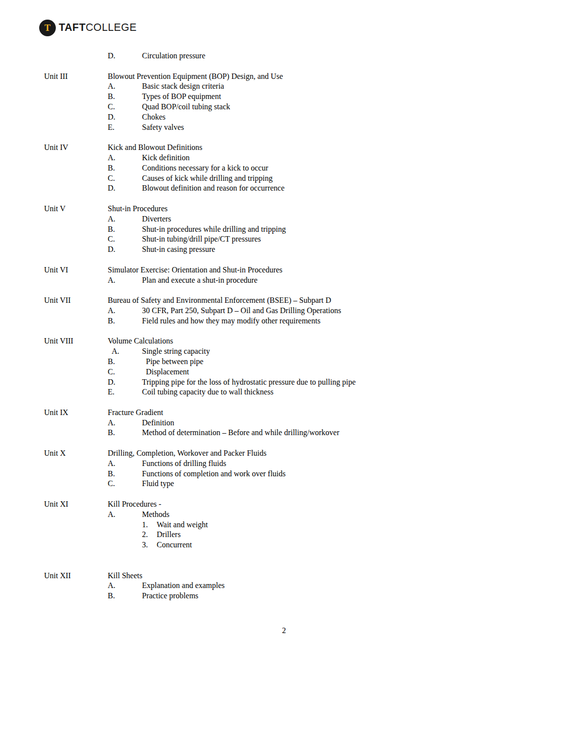TTAFT COLLEGE
D.
Circulation pressure
| Unit III | Blowout Prevention Equipment (BOP) Design, and Use A. Basic stack design criteria B. Types of BOP equipment C. Quad BOP/coil tubing stack D. Chokes E. Safety valves |
| Unit IV | Kick and Blowout Definitions A. Kick definition B. Conditions necessary for a kick to occur C. Causes of kick while drilling and tripping D. Blowout definition and reason for occurrence |
| Unit V | Shut-in Procedures A. Diverters B. Shut-in procedures while drilling and tripping C. Shut-in tubing/drill pipe/CT pressures D. Shut-in casing pressure |
| Unit VI | Simulator Exercise: Orientation and Shut-in Procedures A. Plan and execute a shut-in procedure |
| Unit VII | Bureau of Safety and Environmental Enforcement (BSEE) – Subpart D A. 30 CFR, Part 250, Subpart D – Oil and Gas Drilling Operations B. Field rules and how they may modify other requirements |
| Unit VIII | Volume Calculations A. Single string capacity B. Pipe between pipe C. Displacement D. Tripping pipe for the loss of hydrostatic pressure due to pulling pipe E. Coil tubing capacity due to wall thickness |
| Unit IX | Fracture Gradient A. Definition B. Method of determination – Before and while drilling/workover |
| Unit X | Drilling, Completion, Workover and Packer Fluids A. Functions of drilling fluids B. Functions of completion and work over fluids C. Fluid type |
| Unit XI | Kill Procedures - A. Methods 1. Wait and weight 2. Drillers 3. Concurrent |
| Unit XII | Kill Sheets A. Explanation and examples B. Practice problems |
2